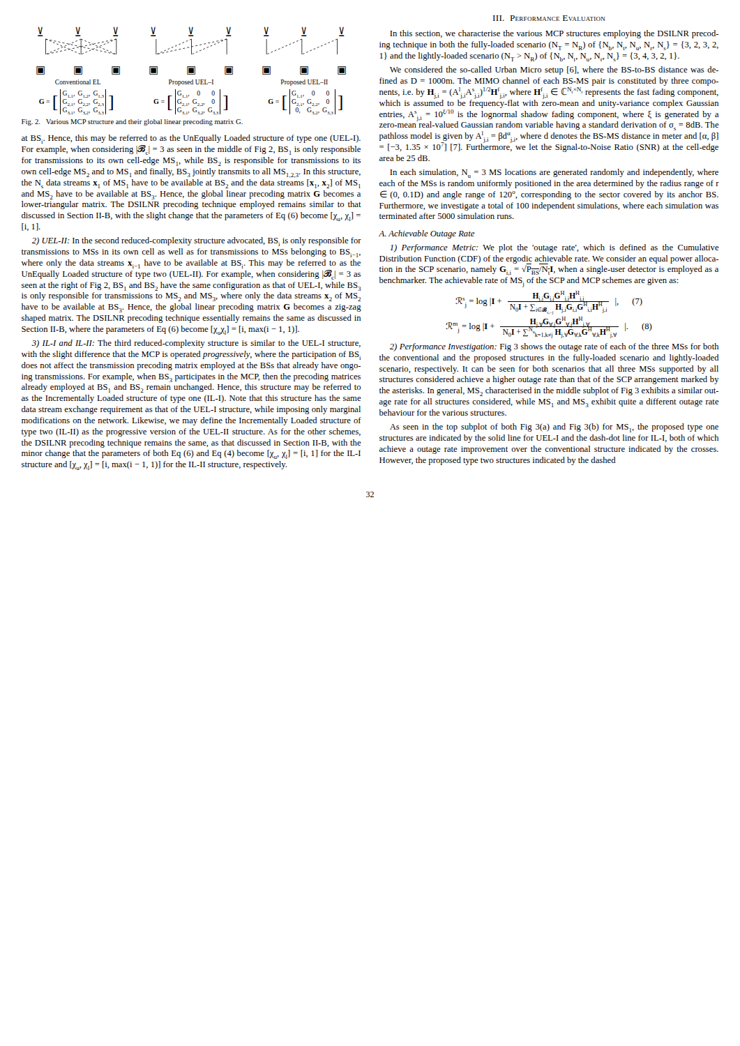⊻⊻⊻ ⊻⊻⊻ ⊻⊻⊻
▣▣▣ ▣▣▣ ▣▣▣
Conventional EL Proposed UEL–I Proposed UEL–II
G = [
| G 1,1 , | G 1,2 , | G 1,3 |
| G 2,1 , | G 2,2 , | G 2,3 |
| G 3,1 , | G 3,2 , | G 3,3 |
]
G = [
| G 1,1 , | 0 | 0 |
| G 2,1 , | G 2,2 , | 0 |
| G 3,1 , | G 3,2 , | G 3,3 |
]
G = [
| G 1,1 , | 0 | 0 |
| G 2,1 , | G 2,2 , | 0 |
| 0, | G 3,2 , | G 3,3 |
]
Fig. 2. Various MCP structure and their global linear precoding matrix G.
at BSi. Hence, this may be referred to as the UnEqually Loaded structure of type one (UEL-I). For example, when considering |𝓑c| = 3 as seen in the middle of Fig 2, BS1 is only responsible for transmissions to its own cell-edge MS1, while BS2 is responsible for transmissions to its own cell-edge MS2 and to MS1 and finally, BS3 jointly transmits to all MS1,2,3. In this structure, the Ns data streams x1 of MS1 have to be available at BS2 and the data streams [x1, x2] of MS1 and MS2 have to be available at BS3. Hence, the global linear precoding matrix G becomes a lower-triangular matrix. The DSILNR precoding technique employed remains similar to that discussed in Section II-B, with the slight change that the parameters of Eq (6) become [χu, χl] = [i, 1].
2) UEL-II: In the second reduced-complexity structure advocated, BSi is only responsible for transmissions to MSs in its own cell as well as for transmissions to MSs belonging to BSi−1, where only the data streams xi−1 have to be available at BSi. This may be referred to as the UnEqually Loaded structure of type two (UEL-II). For example, when considering |𝓑c| = 3 as seen at the right of Fig 2, BS1 and BS2 have the same configuration as that of UEL-I, while BS3 is only responsible for transmissions to MS2 and MS3, where only the data streams x2 of MS2 have to be available at BS3. Hence, the global linear precoding matrix G becomes a zig-zag shaped matrix. The DSILNR precoding technique essentially remains the same as discussed in Section II-B, where the parameters of Eq (6) become [χuχl] = [i, max(i − 1, 1)].
3) IL-I and IL-II: The third reduced-complexity structure is similar to the UEL-I structure, with the slight difference that the MCP is operated progressively, where the participation of BSi does not affect the transmission precoding matrix employed at the BSs that already have ongoing transmissions. For example, when BS3 participates in the MCP, then the precoding matrices already employed at BS1 and BS2 remain unchanged. Hence, this structure may be referred to as the Incrementally Loaded structure of type one (IL-I). Note that this structure has the same data stream exchange requirement as that of the UEL-I structure, while imposing only marginal modifications on the network. Likewise, we may define the Incrementally Loaded structure of type two (IL-II) as the progressive version of the UEL-II structure. As for the other schemes, the DSILNR precoding technique remains the same, as that discussed in Section II-B, with the minor change that the parameters of both Eq (6) and Eq (4) become [χu, χl] = [i, 1] for the IL-I structure and [χu, χl] = [i, max(i − 1, 1)] for the IL-II structure, respectively.
III. Performance Evaluation
In this section, we characterise the various MCP structures employing the DSILNR precoding technique in both the fully-loaded scenario (NT = NR) of {Nb, Nt, Nu, Nr, Ns} = {3, 2, 3, 2, 1} and the lightly-loaded scenario (NT > NR) of {Nb, Nt, Nu, Nr, Ns} = {3, 4, 3, 2, 1}.
We considered the so-called Urban Micro setup [6], where the BS-to-BS distance was defined as D = 1000m. The MIMO channel of each BS-MS pair is constituted by three components, i.e. by Hj,i = (Alj,iAsj,i)1/2Hfj,i, where Hfj,i ∈ ℂNr×Nt represents the fast fading component, which is assumed to be frequency-flat with zero-mean and unity-variance complex Gaussian entries, Asj,i = 10ξ/10 is the lognormal shadow fading component, where ξ is generated by a zero-mean real-valued Gaussian random variable having a standard derivation of σs = 8dB. The pathloss model is given by Alj,i = βdαj,i, where d denotes the BS-MS distance in meter and [α, β] = [−3, 1.35 × 107] [7]. Furthermore, we let the Signal-to-Noise Ratio (SNR) at the cell-edge area be 25 dB.
In each simulation, Nu = 3 MS locations are generated randomly and independently, where each of the MSs is random uniformly positioned in the area determined by the radius range of r ∈ (0, 0.1D) and angle range of 120o, corresponding to the sector covered by its anchor BS. Furthermore, we investigate a total of 100 independent simulations, where each simulation was terminated after 5000 simulation runs.
A. Achievable Outage Rate
1) Performance Metric: We plot the 'outage rate', which is defined as the Cumulative Distribution Function (CDF) of the ergodic achievable rate. We consider an equal power allocation in the SCP scenario, namely Gi,i = √PBS/Nt I, when a single-user detector is employed as a benchmarker. The achievable rate of MSj of the SCP and MCP schemes are given as:
ℛsj = log |I + Hj,jGj,jGHj,jHHj,j N0I + ∑i∈𝓑c,−j Hj,iGi,iGHi,iHHj,i |, (7)
ℛmj = log |I + Hj,∀G∀,jGH∀,jHHj,∀ N0I + ∑Nuk=1,k≠j Hj,∀G∀,kGH∀,kHHj,∀ |. (8)
2) Performance Investigation: Fig 3 shows the outage rate of each of the three MSs for both the conventional and the proposed structures in the fully-loaded scenario and lightly-loaded scenario, respectively. It can be seen for both scenarios that all three MSs supported by all structures considered achieve a higher outage rate than that of the SCP arrangement marked by the asterisks. In general, MS2 characterised in the middle subplot of Fig 3 exhibits a similar outage rate for all structures considered, while MS1 and MS3 exhibit quite a different outage rate behaviour for the various structures.
As seen in the top subplot of both Fig 3(a) and Fig 3(b) for MS1, the proposed type one structures are indicated by the solid line for UEL-I and the dash-dot line for IL-I, both of which achieve a outage rate improvement over the conventional structure indicated by the crosses. However, the proposed type two structures indicated by the dashed
32